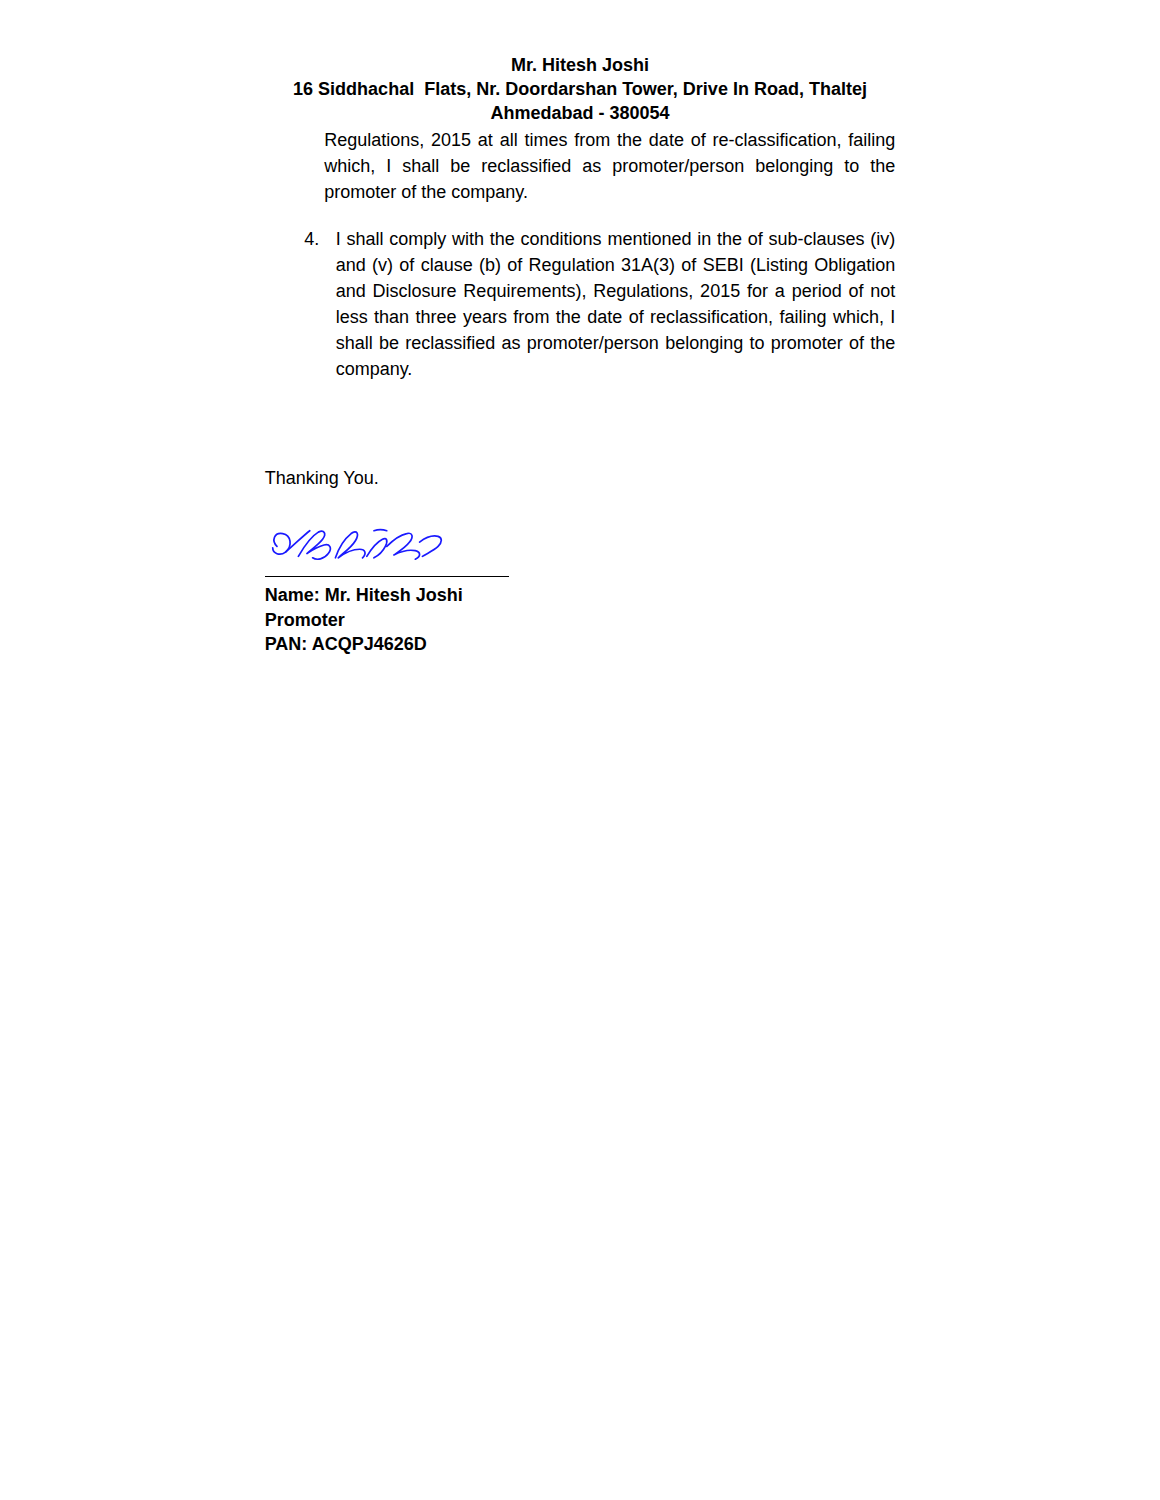Mr. Hitesh Joshi
16 Siddhachal Flats, Nr. Doordarshan Tower, Drive In Road, Thaltej
Ahmedabad - 380054
Regulations, 2015 at all times from the date of re-classification, failing which, I shall be reclassified as promoter/person belonging to the promoter of the company.
I shall comply with the conditions mentioned in the of sub-clauses (iv) and (v) of clause (b) of Regulation 31A(3) of SEBI (Listing Obligation and Disclosure Requirements), Regulations, 2015 for a period of not less than three years from the date of reclassification, failing which, I shall be reclassified as promoter/person belonging to promoter of the company.
Thanking You.
Name: Mr. Hitesh Joshi
Promoter
PAN: ACQPJ4626D